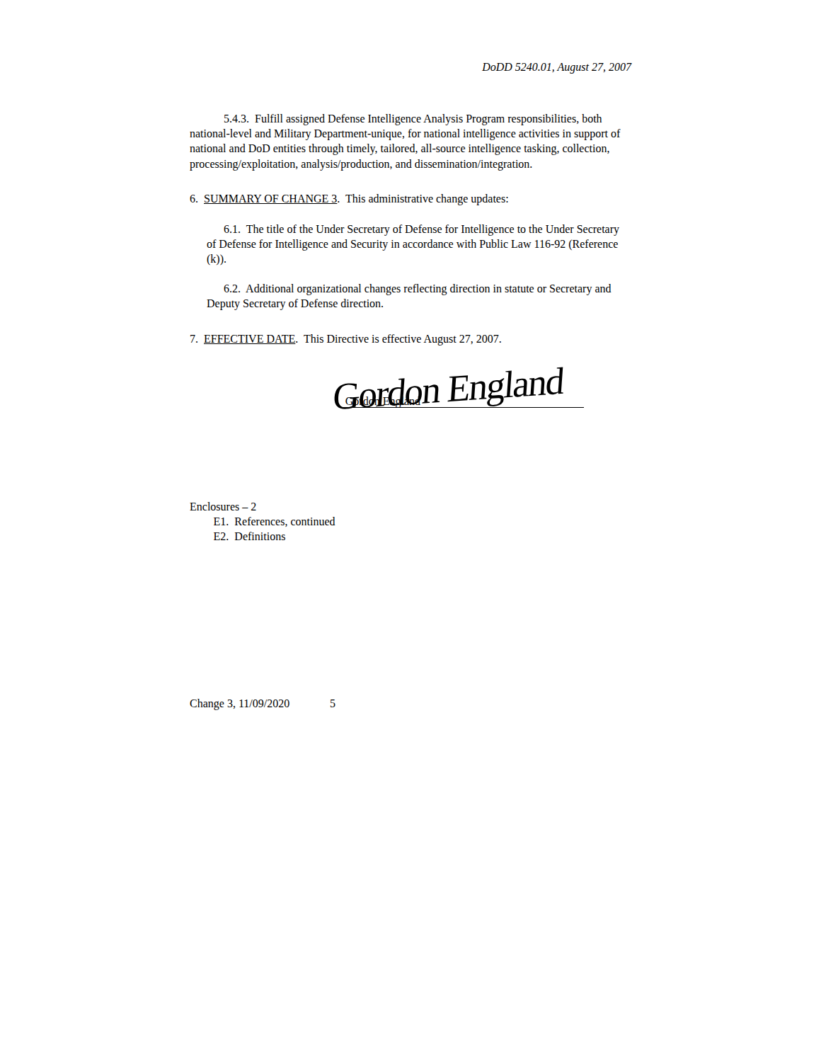DoDD 5240.01, August 27, 2007
5.4.3. Fulfill assigned Defense Intelligence Analysis Program responsibilities, both national-level and Military Department-unique, for national intelligence activities in support of national and DoD entities through timely, tailored, all-source intelligence tasking, collection, processing/exploitation, analysis/production, and dissemination/integration.
6. SUMMARY OF CHANGE 3. This administrative change updates:
6.1. The title of the Under Secretary of Defense for Intelligence to the Under Secretary of Defense for Intelligence and Security in accordance with Public Law 116-92 (Reference (k)).
6.2. Additional organizational changes reflecting direction in statute or Secretary and Deputy Secretary of Defense direction.
7. EFFECTIVE DATE. This Directive is effective August 27, 2007.
Gordon England
Gordon England
Enclosures – 2
E1. References, continued
E2. Definitions
Change 3, 11/09/2020 5